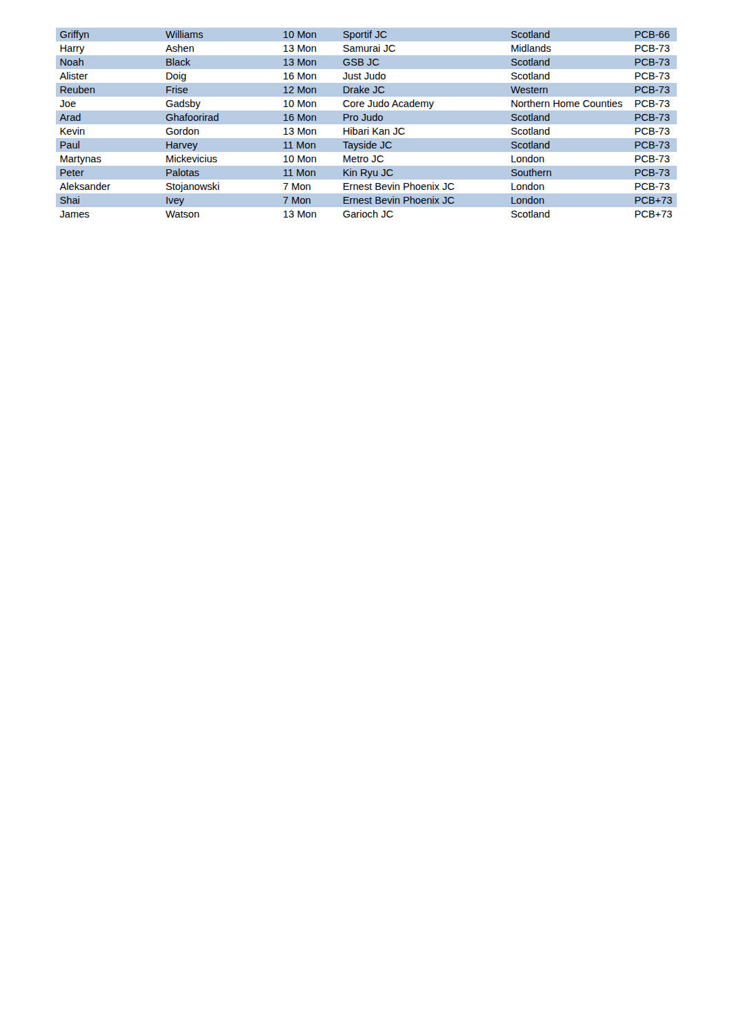| Griffyn | Williams | 10 Mon | Sportif JC | Scotland | PCB-66 |
| Harry | Ashen | 13 Mon | Samurai JC | Midlands | PCB-73 |
| Noah | Black | 13 Mon | GSB JC | Scotland | PCB-73 |
| Alister | Doig | 16 Mon | Just Judo | Scotland | PCB-73 |
| Reuben | Frise | 12 Mon | Drake JC | Western | PCB-73 |
| Joe | Gadsby | 10 Mon | Core Judo Academy | Northern Home Counties | PCB-73 |
| Arad | Ghafoorirad | 16 Mon | Pro Judo | Scotland | PCB-73 |
| Kevin | Gordon | 13 Mon | Hibari Kan JC | Scotland | PCB-73 |
| Paul | Harvey | 11 Mon | Tayside JC | Scotland | PCB-73 |
| Martynas | Mickevicius | 10 Mon | Metro JC | London | PCB-73 |
| Peter | Palotas | 11 Mon | Kin Ryu JC | Southern | PCB-73 |
| Aleksander | Stojanowski | 7 Mon | Ernest Bevin Phoenix JC | London | PCB-73 |
| Shai | Ivey | 7 Mon | Ernest Bevin Phoenix JC | London | PCB+73 |
| James | Watson | 13 Mon | Garioch JC | Scotland | PCB+73 |